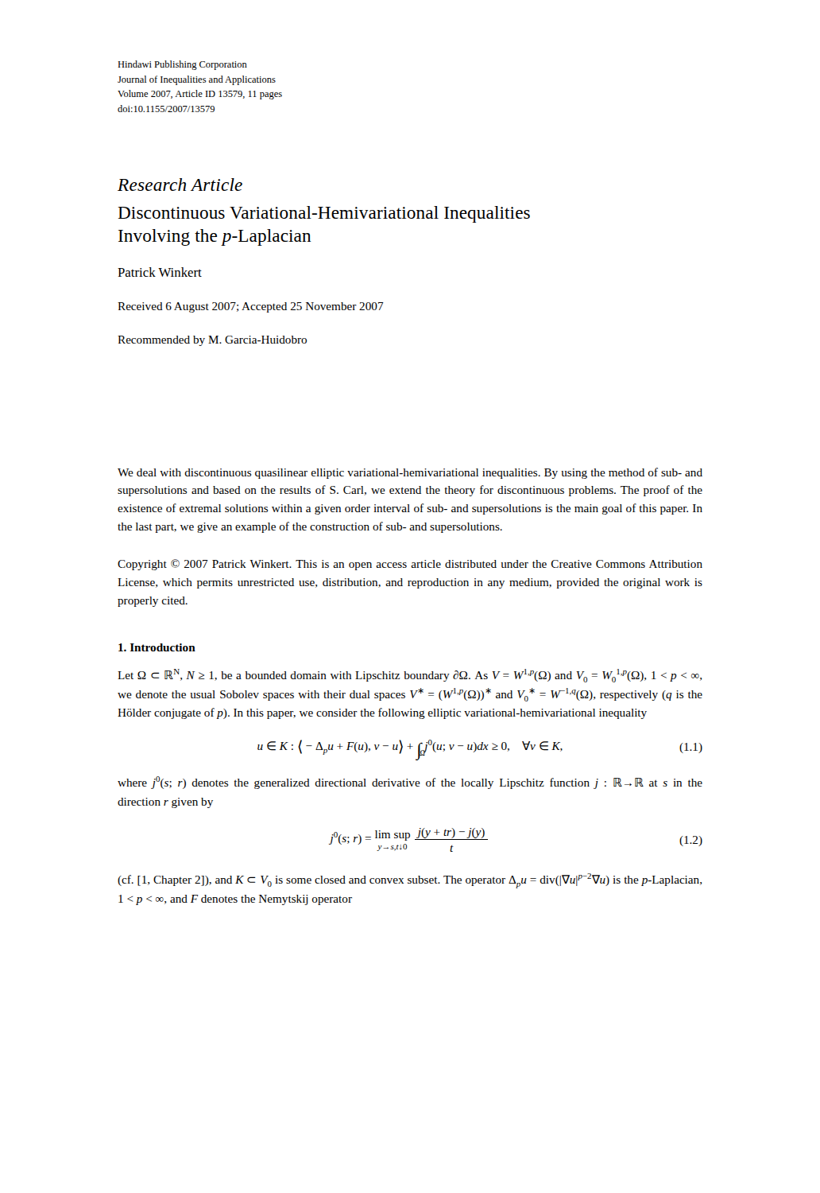Hindawi Publishing Corporation
Journal of Inequalities and Applications
Volume 2007, Article ID 13579, 11 pages
doi:10.1155/2007/13579
Research Article
Discontinuous Variational-Hemivariational Inequalities
Involving the p-Laplacian
Patrick Winkert
Received 6 August 2007; Accepted 25 November 2007
Recommended by M. Garcia-Huidobro
We deal with discontinuous quasilinear elliptic variational-hemivariational inequalities. By using the method of sub- and supersolutions and based on the results of S. Carl, we extend the theory for discontinuous problems. The proof of the existence of extremal solutions within a given order interval of sub- and supersolutions is the main goal of this paper. In the last part, we give an example of the construction of sub- and supersolutions.
Copyright © 2007 Patrick Winkert. This is an open access article distributed under the Creative Commons Attribution License, which permits unrestricted use, distribution, and reproduction in any medium, provided the original work is properly cited.
1. Introduction
Let Ω ⊂ ℝN, N ≥ 1, be a bounded domain with Lipschitz boundary ∂Ω. As V = W1,p(Ω) and V0 = W01,p(Ω), 1 < p < ∞, we denote the usual Sobolev spaces with their dual spaces V∗ = (W1,p(Ω))∗ and V0∗ = W−1,q(Ω), respectively (q is the Hölder conjugate of p). In this paper, we consider the following elliptic variational-hemivariational inequality
u ∈ K : ⟨ − Δpu + F(u), v − u⟩ + ∫Ω j0(u; v − u)dx ≥ 0, ∀v ∈ K,
(1.1)
where j0(s; r) denotes the generalized directional derivative of the locally Lipschitz function j : ℝ→ℝ at s in the direction r given by
j0(s; r) = lim sup y→s,t↓0 j(y + tr) − j(y) t
(1.2)
(cf. [1, Chapter 2]), and K ⊂ V0 is some closed and convex subset. The operator Δpu = div(|∇u|p−2∇u) is the p-Laplacian, 1 < p < ∞, and F denotes the Nemytskij operator